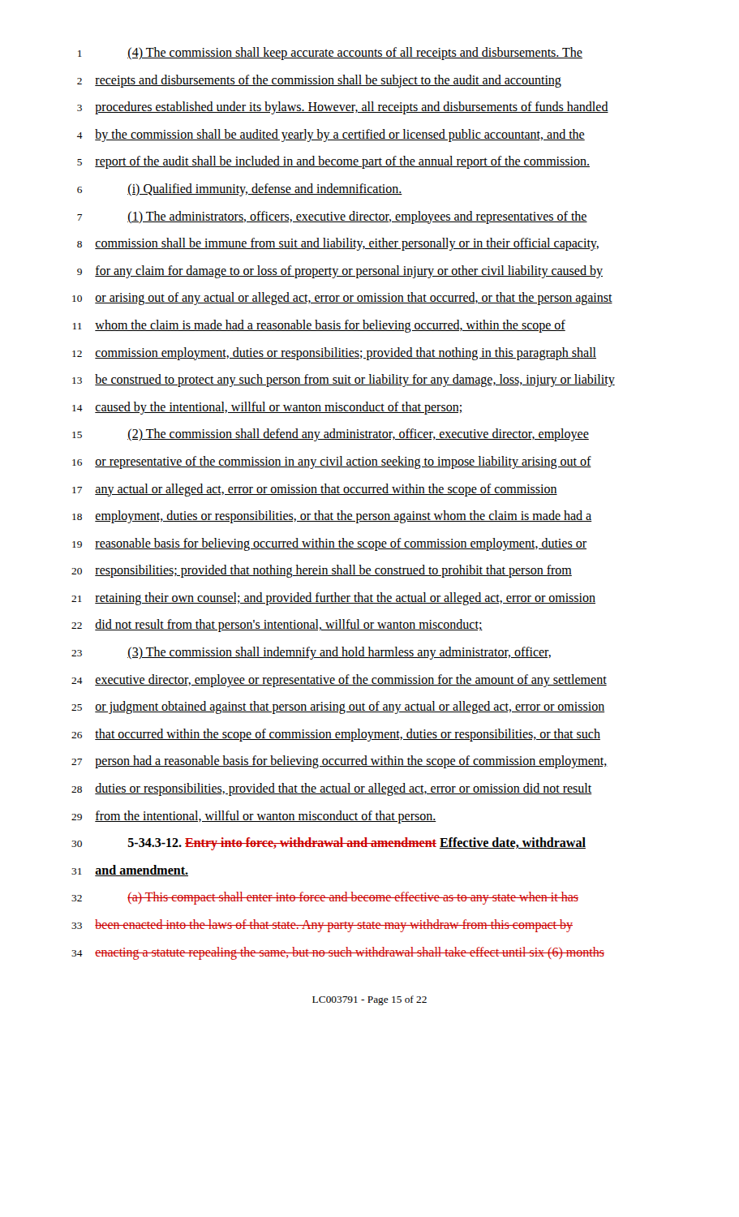1(4) The commission shall keep accurate accounts of all receipts and disbursements. The
2 receipts and disbursements of the commission shall be subject to the audit and accounting
3 procedures established under its bylaws. However, all receipts and disbursements of funds handled
4 by the commission shall be audited yearly by a certified or licensed public accountant, and the
5 report of the audit shall be included in and become part of the annual report of the commission.
6(i) Qualified immunity, defense and indemnification.
7(1) The administrators, officers, executive director, employees and representatives of the
8 commission shall be immune from suit and liability, either personally or in their official capacity,
9 for any claim for damage to or loss of property or personal injury or other civil liability caused by
10 or arising out of any actual or alleged act, error or omission that occurred, or that the person against
11 whom the claim is made had a reasonable basis for believing occurred, within the scope of
12 commission employment, duties or responsibilities; provided that nothing in this paragraph shall
13 be construed to protect any such person from suit or liability for any damage, loss, injury or liability
14 caused by the intentional, willful or wanton misconduct of that person;
15(2) The commission shall defend any administrator, officer, executive director, employee
16 or representative of the commission in any civil action seeking to impose liability arising out of
17 any actual or alleged act, error or omission that occurred within the scope of commission
18 employment, duties or responsibilities, or that the person against whom the claim is made had a
19 reasonable basis for believing occurred within the scope of commission employment, duties or
20 responsibilities; provided that nothing herein shall be construed to prohibit that person from
21 retaining their own counsel; and provided further that the actual or alleged act, error or omission
22 did not result from that person's intentional, willful or wanton misconduct;
23(3) The commission shall indemnify and hold harmless any administrator, officer,
24 executive director, employee or representative of the commission for the amount of any settlement
25 or judgment obtained against that person arising out of any actual or alleged act, error or omission
26 that occurred within the scope of commission employment, duties or responsibilities, or that such
27 person had a reasonable basis for believing occurred within the scope of commission employment,
28 duties or responsibilities, provided that the actual or alleged act, error or omission did not result
29 from the intentional, willful or wanton misconduct of that person.
305-34.3-12. Entry into force, withdrawal and amendment Effective date, withdrawal
31 and amendment.
32(a) This compact shall enter into force and become effective as to any state when it has
33 been enacted into the laws of that state. Any party state may withdraw from this compact by
34 enacting a statute repealing the same, but no such withdrawal shall take effect until six (6) months
LC003791 - Page 15 of 22